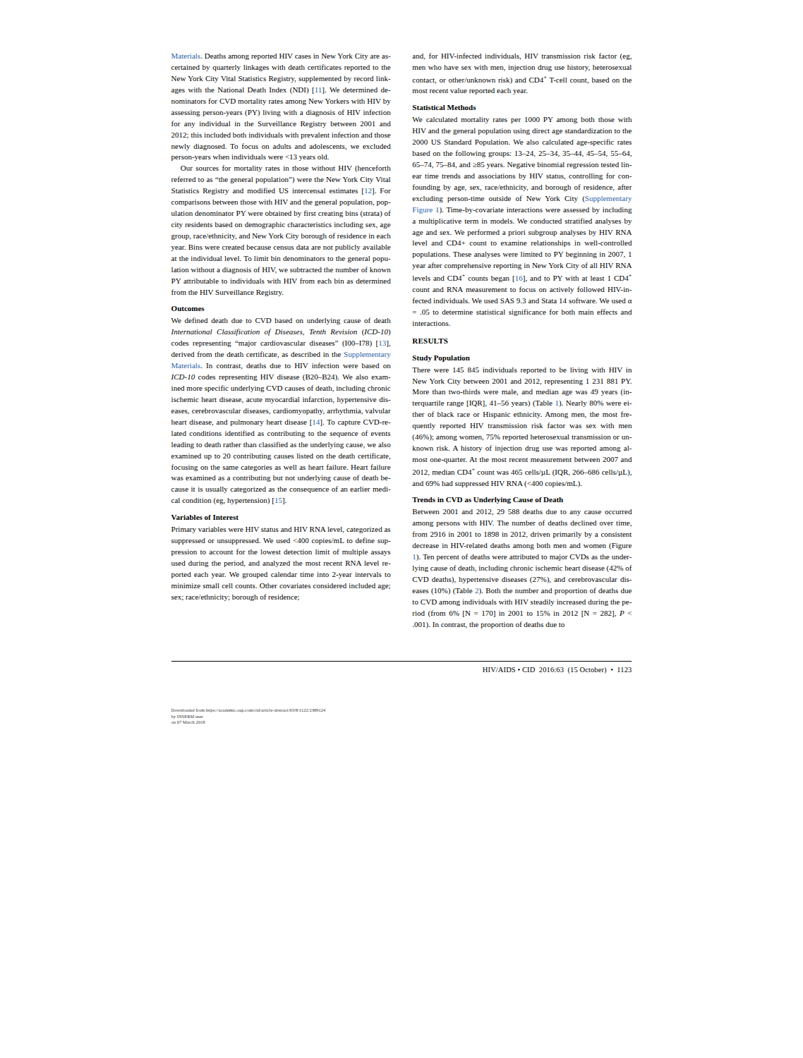Materials. Deaths among reported HIV cases in New York City are ascertained by quarterly linkages with death certificates reported to the New York City Vital Statistics Registry, supplemented by record linkages with the National Death Index (NDI) [11]. We determined denominators for CVD mortality rates among New Yorkers with HIV by assessing person-years (PY) living with a diagnosis of HIV infection for any individual in the Surveillance Registry between 2001 and 2012; this included both individuals with prevalent infection and those newly diagnosed. To focus on adults and adolescents, we excluded person-years when individuals were <13 years old.
Our sources for mortality rates in those without HIV (henceforth referred to as “the general population”) were the New York City Vital Statistics Registry and modified US intercensal estimates [12]. For comparisons between those with HIV and the general population, population denominator PY were obtained by first creating bins (strata) of city residents based on demographic characteristics including sex, age group, race/ethnicity, and New York City borough of residence in each year. Bins were created because census data are not publicly available at the individual level. To limit bin denominators to the general population without a diagnosis of HIV, we subtracted the number of known PY attributable to individuals with HIV from each bin as determined from the HIV Surveillance Registry.
Outcomes
We defined death due to CVD based on underlying cause of death International Classification of Diseases, Tenth Revision (ICD-10) codes representing “major cardiovascular diseases” (I00–I78) [13], derived from the death certificate, as described in the Supplementary Materials. In contrast, deaths due to HIV infection were based on ICD-10 codes representing HIV disease (B20–B24). We also examined more specific underlying CVD causes of death, including chronic ischemic heart disease, acute myocardial infarction, hypertensive diseases, cerebrovascular diseases, cardiomyopathy, arrhythmia, valvular heart disease, and pulmonary heart disease [14]. To capture CVD-related conditions identified as contributing to the sequence of events leading to death rather than classified as the underlying cause, we also examined up to 20 contributing causes listed on the death certificate, focusing on the same categories as well as heart failure. Heart failure was examined as a contributing but not underlying cause of death because it is usually categorized as the consequence of an earlier medical condition (eg, hypertension) [15].
Variables of Interest
Primary variables were HIV status and HIV RNA level, categorized as suppressed or unsuppressed. We used <400 copies/mL to define suppression to account for the lowest detection limit of multiple assays used during the period, and analyzed the most recent RNA level reported each year. We grouped calendar time into 2-year intervals to minimize small cell counts. Other covariates considered included age; sex; race/ethnicity; borough of residence;
and, for HIV-infected individuals, HIV transmission risk factor (eg, men who have sex with men, injection drug use history, heterosexual contact, or other/unknown risk) and CD4+ T-cell count, based on the most recent value reported each year.
Statistical Methods
We calculated mortality rates per 1000 PY among both those with HIV and the general population using direct age standardization to the 2000 US Standard Population. We also calculated age-specific rates based on the following groups: 13–24, 25–34, 35–44, 45–54, 55–64, 65–74, 75–84, and ≥85 years. Negative binomial regression tested linear time trends and associations by HIV status, controlling for confounding by age, sex, race/ethnicity, and borough of residence, after excluding person-time outside of New York City (Supplementary Figure 1). Time-by-covariate interactions were assessed by including a multiplicative term in models. We conducted stratified analyses by age and sex. We performed a priori subgroup analyses by HIV RNA level and CD4+ count to examine relationships in well-controlled populations. These analyses were limited to PY beginning in 2007, 1 year after comprehensive reporting in New York City of all HIV RNA levels and CD4+ counts began [16], and to PY with at least 1 CD4+ count and RNA measurement to focus on actively followed HIV-infected individuals. We used SAS 9.3 and Stata 14 software. We used α = .05 to determine statistical significance for both main effects and interactions.
RESULTS
Study Population
There were 145 845 individuals reported to be living with HIV in New York City between 2001 and 2012, representing 1 231 881 PY. More than two-thirds were male, and median age was 49 years (interquartile range [IQR], 41–56 years) (Table 1). Nearly 80% were either of black race or Hispanic ethnicity. Among men, the most frequently reported HIV transmission risk factor was sex with men (46%); among women, 75% reported heterosexual transmission or unknown risk. A history of injection drug use was reported among almost one-quarter. At the most recent measurement between 2007 and 2012, median CD4+ count was 465 cells/µL (IQR, 266–686 cells/µL), and 69% had suppressed HIV RNA (<400 copies/mL).
Trends in CVD as Underlying Cause of Death
Between 2001 and 2012, 29 588 deaths due to any cause occurred among persons with HIV. The number of deaths declined over time, from 2916 in 2001 to 1898 in 2012, driven primarily by a consistent decrease in HIV-related deaths among both men and women (Figure 1). Ten percent of deaths were attributed to major CVDs as the underlying cause of death, including chronic ischemic heart disease (42% of CVD deaths), hypertensive diseases (27%), and cerebrovascular diseases (10%) (Table 2). Both the number and proportion of deaths due to CVD among individuals with HIV steadily increased during the period (from 6% [N = 170] in 2001 to 15% in 2012 [N = 282], P < .001). In contrast, the proportion of deaths due to
HIV/AIDS • CID 2016:63 (15 October) • 1123
Downloaded from https://academic.oup.com/cid/article-abstract/63/8/1122/2389124
by INSERM user
on 07 March 2018